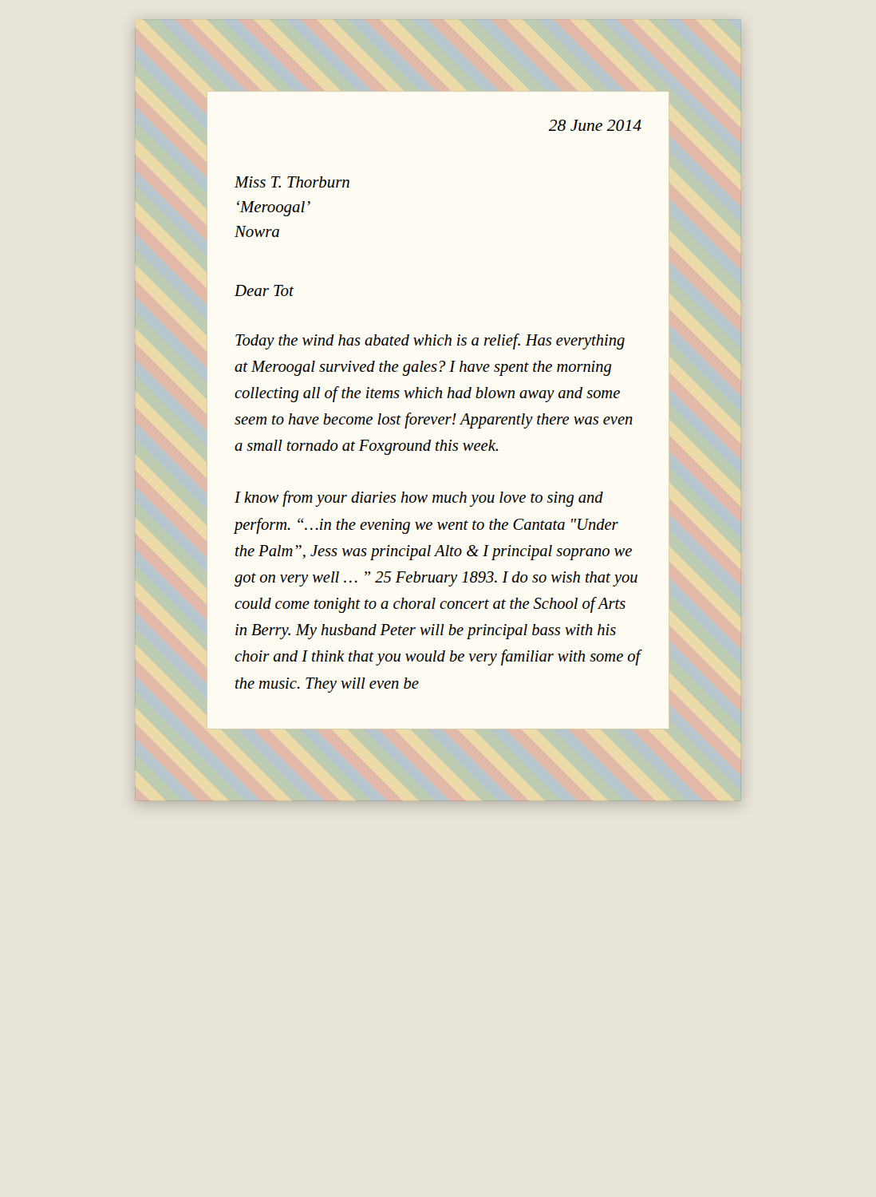28 June 2014
Miss T. Thorburn
‘Meroogal’
Nowra
Dear Tot
Today the wind has abated which is a relief. Has everything at Meroogal survived the gales? I have spent the morning collecting all of the items which had blown away and some seem to have become lost forever! Apparently there was even a small tornado at Foxground this week.
I know from your diaries how much you love to sing and perform. “…in the evening we went to the Cantata "Under the Palm”, Jess was principal Alto & I principal soprano we got on very well … ” 25 February 1893. I do so wish that you could come tonight to a choral concert at the School of Arts in Berry. My husband Peter will be principal bass with his choir and I think that you would be very familiar with some of the music. They will even be